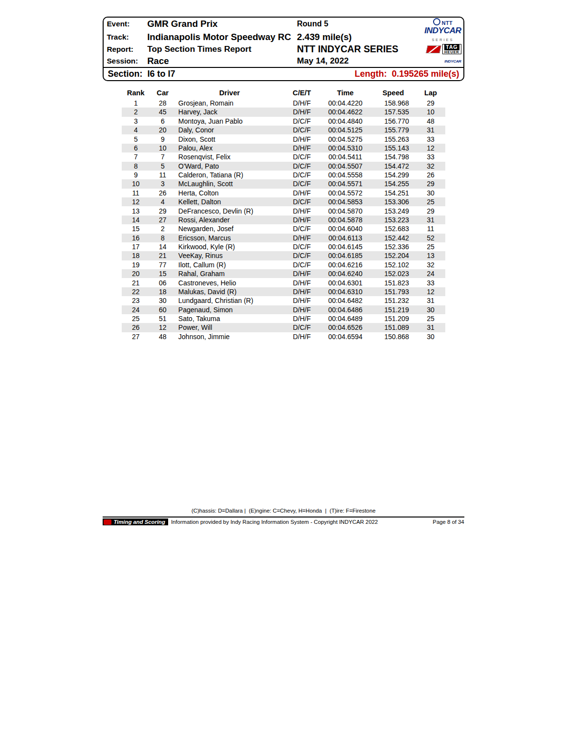| Event: | GMR Grand Prix | Round 5 | NTT INDYCAR SERIES |
| Track: | Indianapolis Motor Speedway RC | 2.439 mile(s) |
| Report: | Top Section Times Report | NTT INDYCAR SERIES | TAG HEUER |
| Session: | Race | May 14, 2022 | INDYCAR |
Section: I6 to I7 Length: 0.195265 mile(s)
| Rank | Car | Driver | C/E/T | Time | Speed | Lap |
| --- | --- | --- | --- | --- | --- | --- |
| 1 | 28 | Grosjean, Romain | D/H/F | 00:04.4220 | 158.968 | 29 |
| 2 | 45 | Harvey, Jack | D/H/F | 00:04.4622 | 157.535 | 10 |
| 3 | 6 | Montoya, Juan Pablo | D/C/F | 00:04.4840 | 156.770 | 48 |
| 4 | 20 | Daly, Conor | D/C/F | 00:04.5125 | 155.779 | 31 |
| 5 | 9 | Dixon, Scott | D/H/F | 00:04.5275 | 155.263 | 33 |
| 6 | 10 | Palou, Alex | D/H/F | 00:04.5310 | 155.143 | 12 |
| 7 | 7 | Rosenqvist, Felix | D/C/F | 00:04.5411 | 154.798 | 33 |
| 8 | 5 | O'Ward, Pato | D/C/F | 00:04.5507 | 154.472 | 32 |
| 9 | 11 | Calderon, Tatiana (R) | D/C/F | 00:04.5558 | 154.299 | 26 |
| 10 | 3 | McLaughlin, Scott | D/C/F | 00:04.5571 | 154.255 | 29 |
| 11 | 26 | Herta, Colton | D/H/F | 00:04.5572 | 154.251 | 30 |
| 12 | 4 | Kellett, Dalton | D/C/F | 00:04.5853 | 153.306 | 25 |
| 13 | 29 | DeFrancesco, Devlin (R) | D/H/F | 00:04.5870 | 153.249 | 29 |
| 14 | 27 | Rossi, Alexander | D/H/F | 00:04.5878 | 153.223 | 31 |
| 15 | 2 | Newgarden, Josef | D/C/F | 00:04.6040 | 152.683 | 11 |
| 16 | 8 | Ericsson, Marcus | D/H/F | 00:04.6113 | 152.442 | 52 |
| 17 | 14 | Kirkwood, Kyle (R) | D/C/F | 00:04.6145 | 152.336 | 25 |
| 18 | 21 | VeeKay, Rinus | D/C/F | 00:04.6185 | 152.204 | 13 |
| 19 | 77 | Ilott, Callum (R) | D/C/F | 00:04.6216 | 152.102 | 32 |
| 20 | 15 | Rahal, Graham | D/H/F | 00:04.6240 | 152.023 | 24 |
| 21 | 06 | Castroneves, Helio | D/H/F | 00:04.6301 | 151.823 | 33 |
| 22 | 18 | Malukas, David (R) | D/H/F | 00:04.6310 | 151.793 | 12 |
| 23 | 30 | Lundgaard, Christian (R) | D/H/F | 00:04.6482 | 151.232 | 31 |
| 24 | 60 | Pagenaud, Simon | D/H/F | 00:04.6486 | 151.219 | 30 |
| 25 | 51 | Sato, Takuma | D/H/F | 00:04.6489 | 151.209 | 25 |
| 26 | 12 | Power, Will | D/C/F | 00:04.6526 | 151.089 | 31 |
| 27 | 48 | Johnson, Jimmie | D/H/F | 00:04.6594 | 150.868 | 30 |
(C)hassis: D=Dallara | (E)ngine: C=Chevy, H=Honda | (T)ire: F=Firestone
Timing and Scoring Information provided by Indy Racing Information System - Copyright INDYCAR 2022 Page 8 of 34